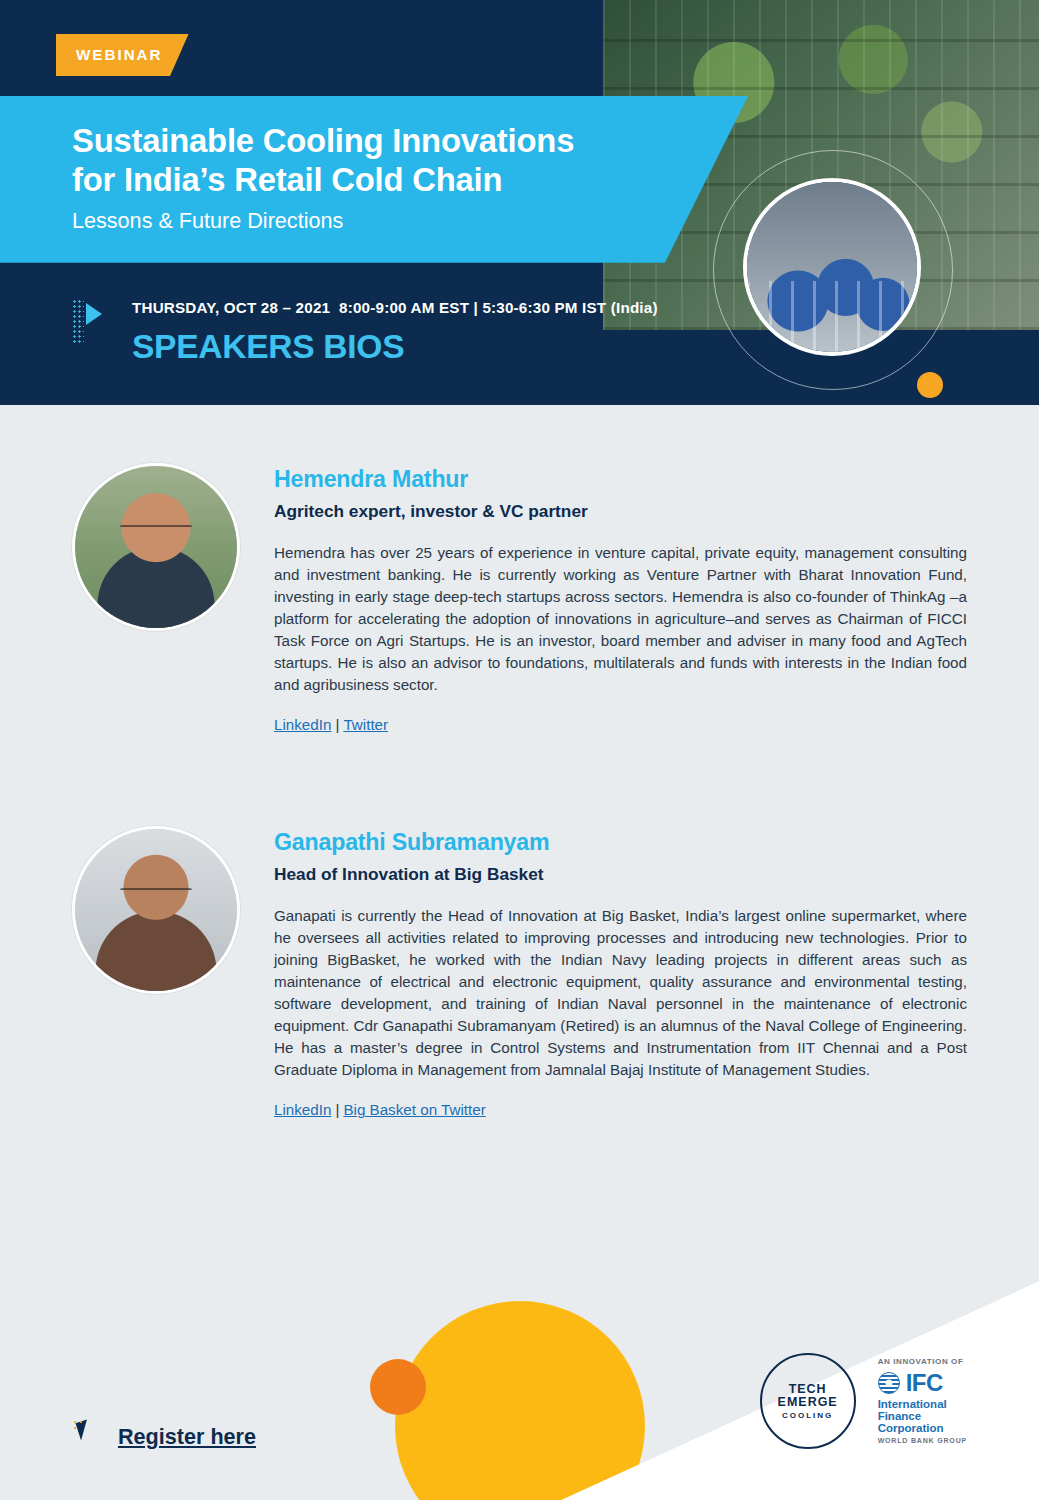WEBINAR
Sustainable Cooling Innovations
for India’s Retail Cold Chain
Lessons & Future Directions
THURSDAY, OCT 28 – 2021 8:00-9:00 AM EST | 5:30-6:30 PM IST (India)
SPEAKERS BIOS
Hemendra Mathur
Agritech expert, investor & VC partner
Hemendra has over 25 years of experience in venture capital, private equity, management consulting and investment banking. He is currently working as Venture Partner with Bharat Innovation Fund, investing in early stage deep-tech startups across sectors. Hemendra is also co-founder of ThinkAg –a platform for accelerating the adoption of innovations in agriculture–and serves as Chairman of FICCI Task Force on Agri Startups. He is an investor, board member and adviser in many food and AgTech startups. He is also an advisor to foundations, multilaterals and funds with interests in the Indian food and agribusiness sector.
LinkedIn|Twitter
Ganapathi Subramanyam
Head of Innovation at Big Basket
Ganapati is currently the Head of Innovation at Big Basket, India’s largest online supermarket, where he oversees all activities related to improving processes and introducing new technologies. Prior to joining BigBasket, he worked with the Indian Navy leading projects in different areas such as maintenance of electrical and electronic equipment, quality assurance and environmental testing, software development, and training of Indian Naval personnel in the maintenance of electronic equipment. Cdr Ganapathi Subramanyam (Retired) is an alumnus of the Naval College of Engineering. He has a master’s degree in Control Systems and Instrumentation from IIT Chennai and a Post Graduate Diploma in Management from Jamnalal Bajaj Institute of Management Studies.
LinkedIn|Big Basket on Twitter
Register here
TECH EMERGE COOLING
An innovation of
IFC
International
Finance
Corporation
WORLD BANK GROUP